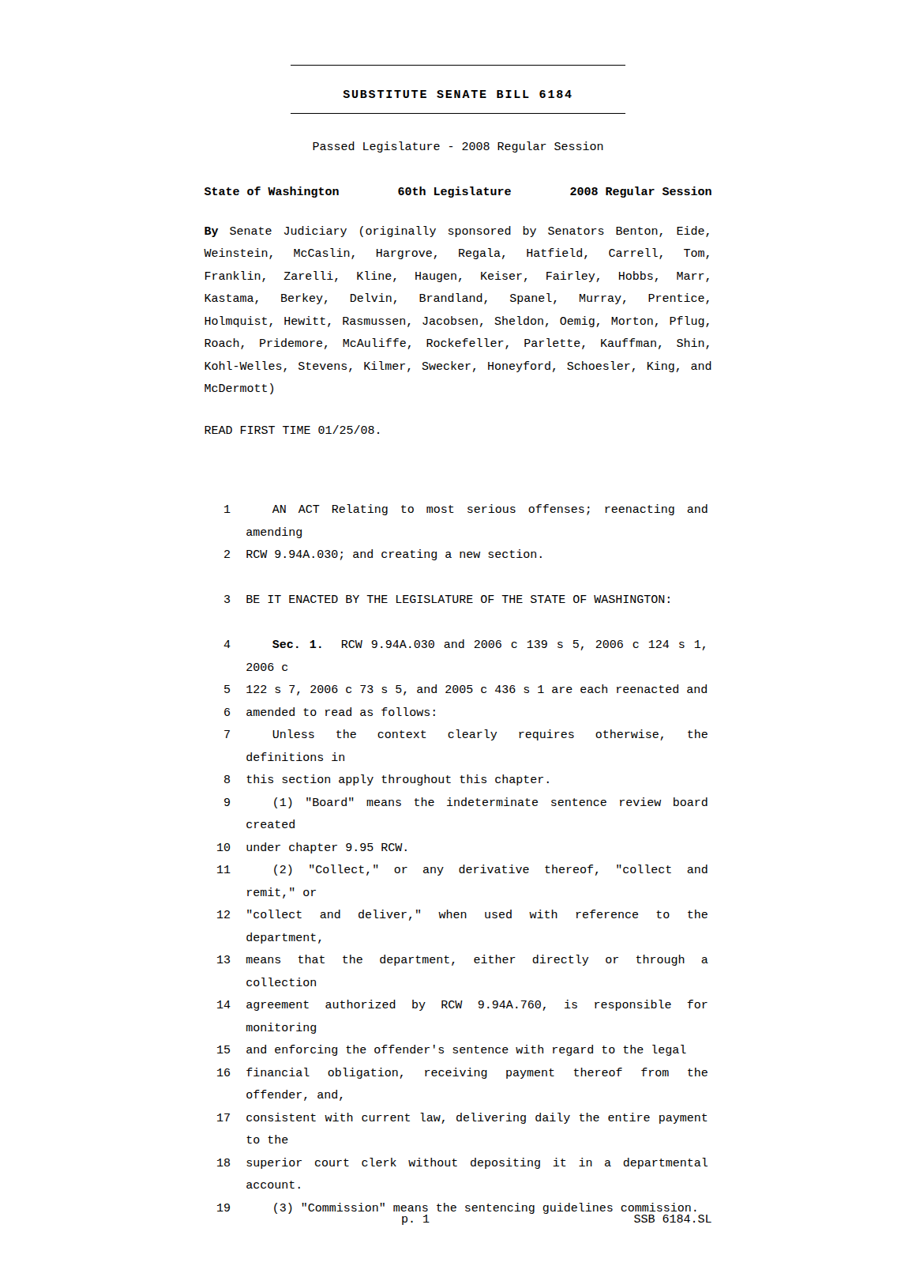SUBSTITUTE SENATE BILL 6184
Passed Legislature - 2008 Regular Session
State of Washington 60th Legislature 2008 Regular Session
By Senate Judiciary (originally sponsored by Senators Benton, Eide, Weinstein, McCaslin, Hargrove, Regala, Hatfield, Carrell, Tom, Franklin, Zarelli, Kline, Haugen, Keiser, Fairley, Hobbs, Marr, Kastama, Berkey, Delvin, Brandland, Spanel, Murray, Prentice, Holmquist, Hewitt, Rasmussen, Jacobsen, Sheldon, Oemig, Morton, Pflug, Roach, Pridemore, McAuliffe, Rockefeller, Parlette, Kauffman, Shin, Kohl-Welles, Stevens, Kilmer, Swecker, Honeyford, Schoesler, King, and McDermott)
READ FIRST TIME 01/25/08.
AN ACT Relating to most serious offenses; reenacting and amending
RCW 9.94A.030; and creating a new section.
BE IT ENACTED BY THE LEGISLATURE OF THE STATE OF WASHINGTON:
Sec. 1. RCW 9.94A.030 and 2006 c 139 s 5, 2006 c 124 s 1, 2006 c
122 s 7, 2006 c 73 s 5, and 2005 c 436 s 1 are each reenacted and
amended to read as follows:
Unless the context clearly requires otherwise, the definitions in
this section apply throughout this chapter.
(1) "Board" means the indeterminate sentence review board created
under chapter 9.95 RCW.
(2) "Collect," or any derivative thereof, "collect and remit," or
"collect and deliver," when used with reference to the department,
means that the department, either directly or through a collection
agreement authorized by RCW 9.94A.760, is responsible for monitoring
and enforcing the offender's sentence with regard to the legal
financial obligation, receiving payment thereof from the offender, and,
consistent with current law, delivering daily the entire payment to the
superior court clerk without depositing it in a departmental account.
(3) "Commission" means the sentencing guidelines commission.
p. 1 SSB 6184.SL